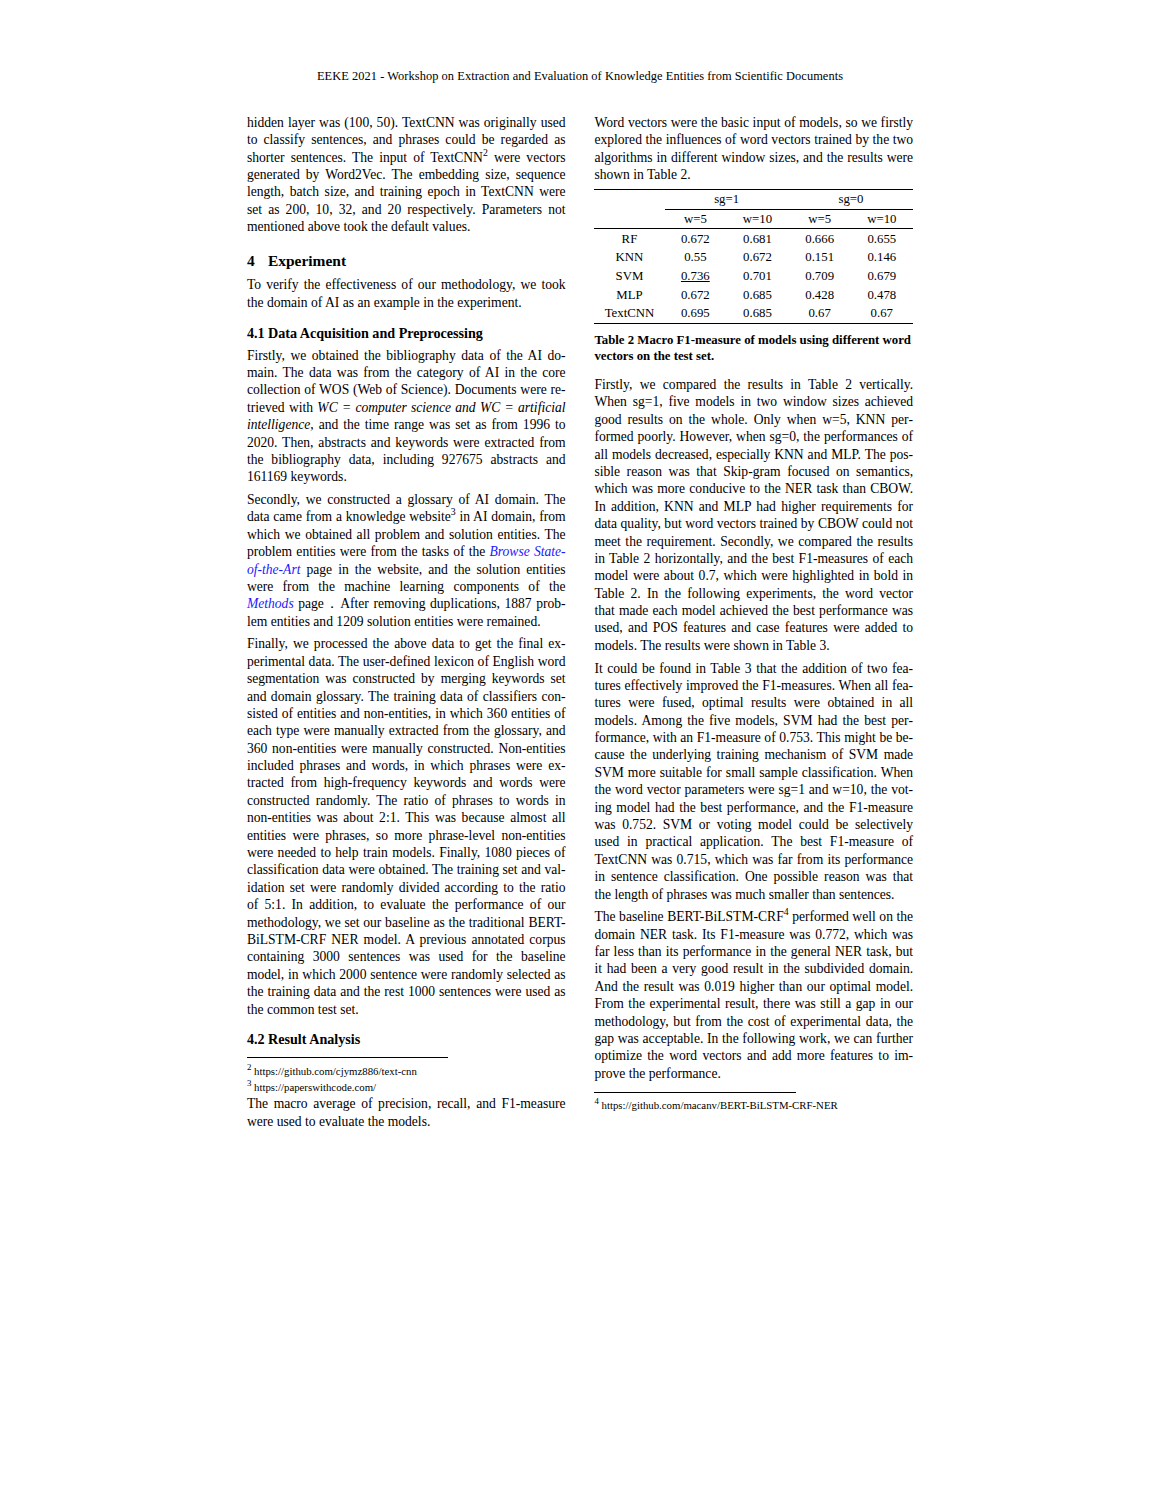EEKE 2021 - Workshop on Extraction and Evaluation of Knowledge Entities from Scientific Documents
hidden layer was (100, 50). TextCNN was originally used to classify sentences, and phrases could be regarded as shorter sentences. The input of TextCNN2 were vectors generated by Word2Vec. The embedding size, sequence length, batch size, and training epoch in TextCNN were set as 200, 10, 32, and 20 respectively. Parameters not mentioned above took the default values.
4 Experiment
To verify the effectiveness of our methodology, we took the domain of AI as an example in the experiment.
4.1 Data Acquisition and Preprocessing
Firstly, we obtained the bibliography data of the AI domain. The data was from the category of AI in the core collection of WOS (Web of Science). Documents were retrieved with WC = computer science and WC = artificial intelligence, and the time range was set as from 1996 to 2020. Then, abstracts and keywords were extracted from the bibliography data, including 927675 abstracts and 161169 keywords.
Secondly, we constructed a glossary of AI domain. The data came from a knowledge website3 in AI domain, from which we obtained all problem and solution entities. The problem entities were from the tasks of the Browse State-of-the-Art page in the website, and the solution entities were from the machine learning components of the Methods page．After removing duplications, 1887 problem entities and 1209 solution entities were remained.
Finally, we processed the above data to get the final experimental data. The user-defined lexicon of English word segmentation was constructed by merging keywords set and domain glossary. The training data of classifiers consisted of entities and non-entities, in which 360 entities of each type were manually extracted from the glossary, and 360 non-entities were manually constructed. Non-entities included phrases and words, in which phrases were extracted from high-frequency keywords and words were constructed randomly. The ratio of phrases to words in non-entities was about 2:1. This was because almost all entities were phrases, so more phrase-level non-entities were needed to help train models. Finally, 1080 pieces of classification data were obtained. The training set and validation set were randomly divided according to the ratio of 5:1. In addition, to evaluate the performance of our methodology, we set our baseline as the traditional BERT-BiLSTM-CRF NER model. A previous annotated corpus containing 3000 sentences was used for the baseline model, in which 2000 sentence were randomly selected as the training data and the rest 1000 sentences were used as the common test set.
4.2 Result Analysis
2 https://github.com/cjymz886/text-cnn
3 https://paperswithcode.com/
The macro average of precision, recall, and F1-measure were used to evaluate the models.
Word vectors were the basic input of models, so we firstly explored the influences of word vectors trained by the two algorithms in different window sizes, and the results were shown in Table 2.
| | sg=1 | sg=0 |
| | w=5 | w=10 | w=5 | w=10 |
| RF | 0.672 | 0.681 | 0.666 | 0.655 |
| KNN | 0.55 | 0.672 | 0.151 | 0.146 |
| SVM | 0.736 | 0.701 | 0.709 | 0.679 |
| MLP | 0.672 | 0.685 | 0.428 | 0.478 |
| TextCNN | 0.695 | 0.685 | 0.67 | 0.67 |
Table 2 Macro F1-measure of models using different word vectors on the test set.
Firstly, we compared the results in Table 2 vertically. When sg=1, five models in two window sizes achieved good results on the whole. Only when w=5, KNN performed poorly. However, when sg=0, the performances of all models decreased, especially KNN and MLP. The possible reason was that Skip-gram focused on semantics, which was more conducive to the NER task than CBOW. In addition, KNN and MLP had higher requirements for data quality, but word vectors trained by CBOW could not meet the requirement. Secondly, we compared the results in Table 2 horizontally, and the best F1-measures of each model were about 0.7, which were highlighted in bold in Table 2. In the following experiments, the word vector that made each model achieved the best performance was used, and POS features and case features were added to models. The results were shown in Table 3.
It could be found in Table 3 that the addition of two features effectively improved the F1-measures. When all features were fused, optimal results were obtained in all models. Among the five models, SVM had the best performance, with an F1-measure of 0.753. This might be because the underlying training mechanism of SVM made SVM more suitable for small sample classification. When the word vector parameters were sg=1 and w=10, the voting model had the best performance, and the F1-measure was 0.752. SVM or voting model could be selectively used in practical application. The best F1-measure of TextCNN was 0.715, which was far from its performance in sentence classification. One possible reason was that the length of phrases was much smaller than sentences.
The baseline BERT-BiLSTM-CRF4 performed well on the domain NER task. Its F1-measure was 0.772, which was far less than its performance in the general NER task, but it had been a very good result in the subdivided domain. And the result was 0.019 higher than our optimal model. From the experimental result, there was still a gap in our methodology, but from the cost of experimental data, the gap was acceptable. In the following work, we can further optimize the word vectors and add more features to improve the performance.
4 https://github.com/macanv/BERT-BiLSTM-CRF-NER